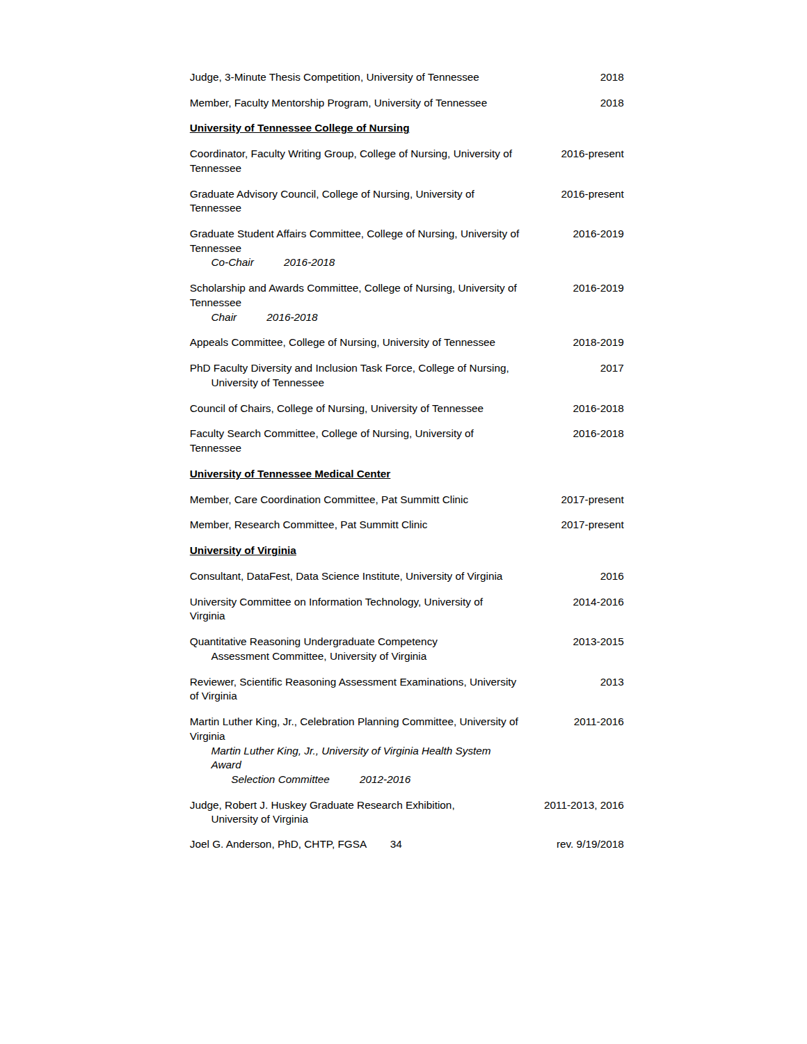| Judge, 3-Minute Thesis Competition, University of Tennessee | 2018 |
| Member, Faculty Mentorship Program, University of Tennessee | 2018 |
| University of Tennessee College of Nursing |
| Coordinator, Faculty Writing Group, College of Nursing, University of Tennessee | 2016-present |
| Graduate Advisory Council, College of Nursing, University of Tennessee | 2016-present |
| Graduate Student Affairs Committee, College of Nursing, University of Tennessee Co-Chair 2016-2018 | 2016-2019 |
| Scholarship and Awards Committee, College of Nursing, University of Tennessee Chair 2016-2018 | 2016-2019 |
| Appeals Committee, College of Nursing, University of Tennessee | 2018-2019 |
| PhD Faculty Diversity and Inclusion Task Force, College of Nursing, University of Tennessee | 2017 |
| Council of Chairs, College of Nursing, University of Tennessee | 2016-2018 |
| Faculty Search Committee, College of Nursing, University of Tennessee | 2016-2018 |
| University of Tennessee Medical Center |
| Member, Care Coordination Committee, Pat Summitt Clinic | 2017-present |
| Member, Research Committee, Pat Summitt Clinic | 2017-present |
| University of Virginia |
| Consultant, DataFest, Data Science Institute, University of Virginia | 2016 |
| University Committee on Information Technology, University of Virginia | 2014-2016 |
| Quantitative Reasoning Undergraduate Competency Assessment Committee, University of Virginia | 2013-2015 |
| Reviewer, Scientific Reasoning Assessment Examinations, University of Virginia | 2013 |
| Martin Luther King, Jr., Celebration Planning Committee, University of Virginia Martin Luther King, Jr., University of Virginia Health System Award Selection Committee 2012-2016 | 2011-2016 |
| Judge, Robert J. Huskey Graduate Research Exhibition, University of Virginia | 2011-2013, 2016 |
Joel G. Anderson, PhD, CHTP, FGSA34
rev. 9/19/2018